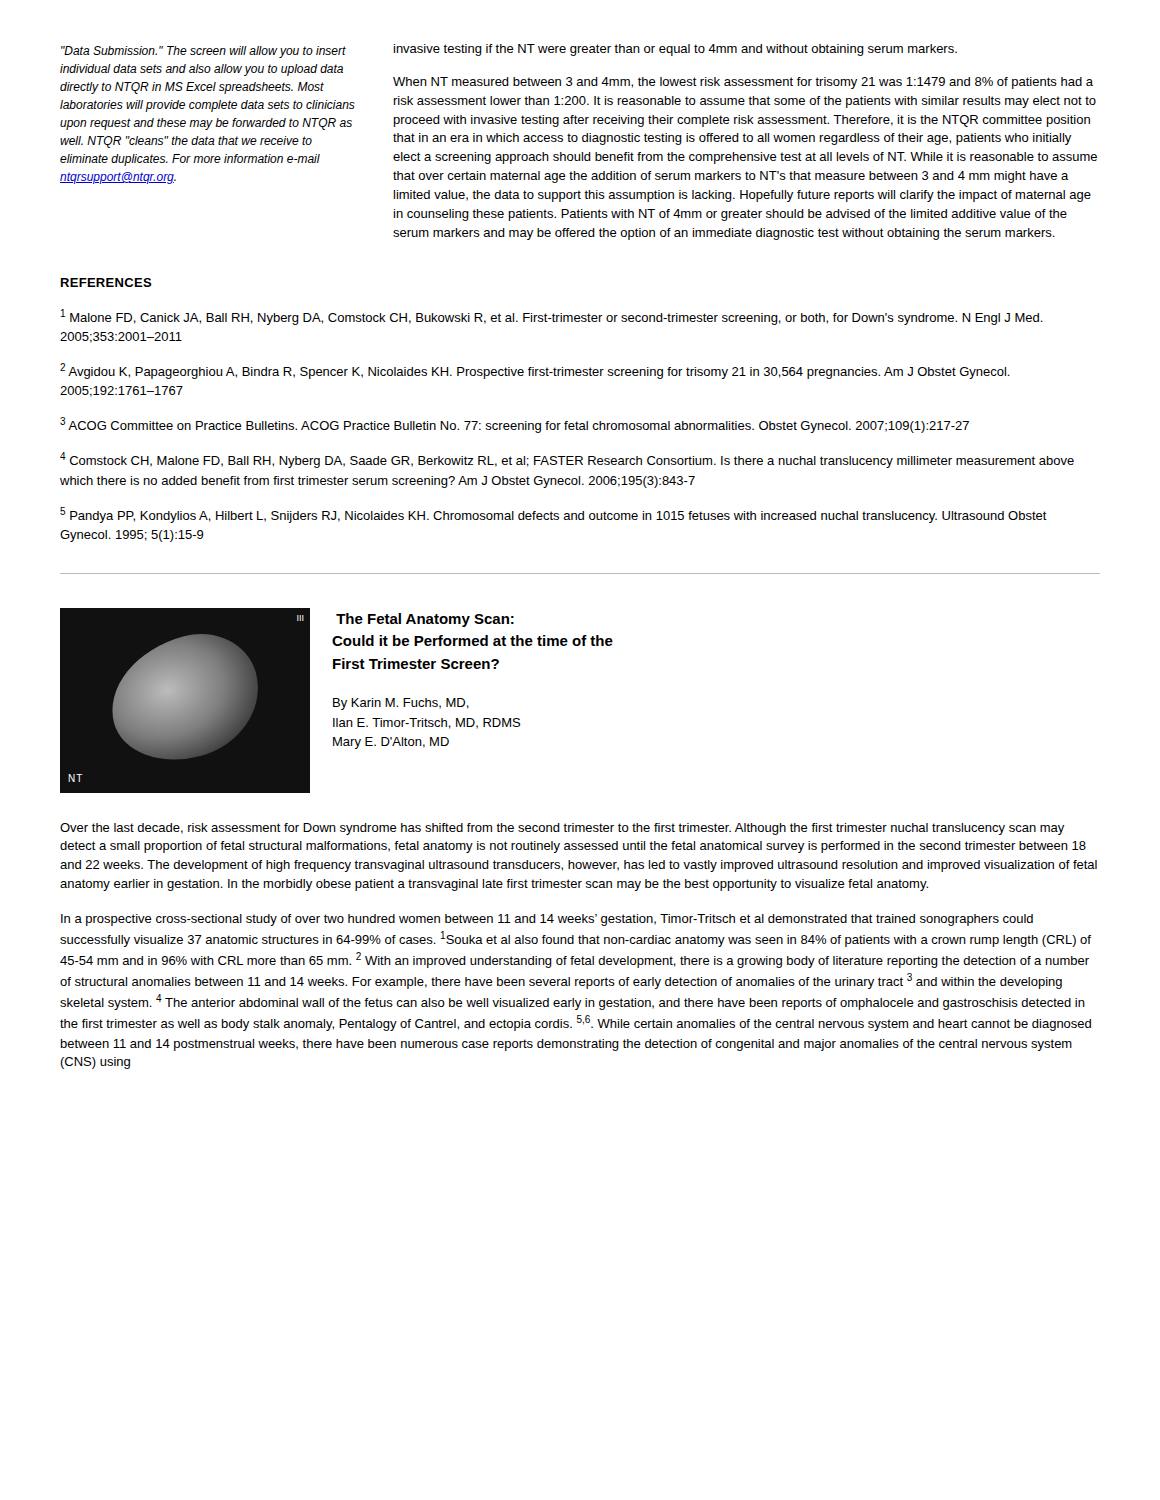"Data Submission." The screen will allow you to insert individual data sets and also allow you to upload data directly to NTQR in MS Excel spreadsheets. Most laboratories will provide complete data sets to clinicians upon request and these may be forwarded to NTQR as well. NTQR "cleans" the data that we receive to eliminate duplicates. For more information e-mail ntqrsupport@ntqr.org.
invasive testing if the NT were greater than or equal to 4mm and without obtaining serum markers.
When NT measured between 3 and 4mm, the lowest risk assessment for trisomy 21 was 1:1479 and 8% of patients had a risk assessment lower than 1:200. It is reasonable to assume that some of the patients with similar results may elect not to proceed with invasive testing after receiving their complete risk assessment. Therefore, it is the NTQR committee position that in an era in which access to diagnostic testing is offered to all women regardless of their age, patients who initially elect a screening approach should benefit from the comprehensive test at all levels of NT. While it is reasonable to assume that over certain maternal age the addition of serum markers to NT's that measure between 3 and 4 mm might have a limited value, the data to support this assumption is lacking. Hopefully future reports will clarify the impact of maternal age in counseling these patients. Patients with NT of 4mm or greater should be advised of the limited additive value of the serum markers and may be offered the option of an immediate diagnostic test without obtaining the serum markers.
REFERENCES
1 Malone FD, Canick JA, Ball RH, Nyberg DA, Comstock CH, Bukowski R, et al. First-trimester or second-trimester screening, or both, for Down's syndrome. N Engl J Med. 2005;353:2001–2011
2 Avgidou K, Papageorghiou A, Bindra R, Spencer K, Nicolaides KH. Prospective first-trimester screening for trisomy 21 in 30,564 pregnancies. Am J Obstet Gynecol. 2005;192:1761–1767
3 ACOG Committee on Practice Bulletins. ACOG Practice Bulletin No. 77: screening for fetal chromosomal abnormalities. Obstet Gynecol. 2007;109(1):217-27
4 Comstock CH, Malone FD, Ball RH, Nyberg DA, Saade GR, Berkowitz RL, et al; FASTER Research Consortium. Is there a nuchal translucency millimeter measurement above which there is no added benefit from first trimester serum screening? Am J Obstet Gynecol. 2006;195(3):843-7
5 Pandya PP, Kondylios A, Hilbert L, Snijders RJ, Nicolaides KH. Chromosomal defects and outcome in 1015 fetuses with increased nuchal translucency. Ultrasound Obstet Gynecol. 1995; 5(1):15-9
III
NT
The Fetal Anatomy Scan:
Could it be Performed at the time of the
First Trimester Screen?
By Karin M. Fuchs, MD,
Ilan E. Timor-Tritsch, MD, RDMS
Mary E. D'Alton, MD
Over the last decade, risk assessment for Down syndrome has shifted from the second trimester to the first trimester. Although the first trimester nuchal translucency scan may detect a small proportion of fetal structural malformations, fetal anatomy is not routinely assessed until the fetal anatomical survey is performed in the second trimester between 18 and 22 weeks. The development of high frequency transvaginal ultrasound transducers, however, has led to vastly improved ultrasound resolution and improved visualization of fetal anatomy earlier in gestation. In the morbidly obese patient a transvaginal late first trimester scan may be the best opportunity to visualize fetal anatomy.
In a prospective cross-sectional study of over two hundred women between 11 and 14 weeks’ gestation, Timor-Tritsch et al demonstrated that trained sonographers could successfully visualize 37 anatomic structures in 64-99% of cases. 1Souka et al also found that non-cardiac anatomy was seen in 84% of patients with a crown rump length (CRL) of 45-54 mm and in 96% with CRL more than 65 mm. 2 With an improved understanding of fetal development, there is a growing body of literature reporting the detection of a number of structural anomalies between 11 and 14 weeks. For example, there have been several reports of early detection of anomalies of the urinary tract 3 and within the developing skeletal system. 4 The anterior abdominal wall of the fetus can also be well visualized early in gestation, and there have been reports of omphalocele and gastroschisis detected in the first trimester as well as body stalk anomaly, Pentalogy of Cantrel, and ectopia cordis. 5,6. While certain anomalies of the central nervous system and heart cannot be diagnosed between 11 and 14 postmenstrual weeks, there have been numerous case reports demonstrating the detection of congenital and major anomalies of the central nervous system (CNS) using